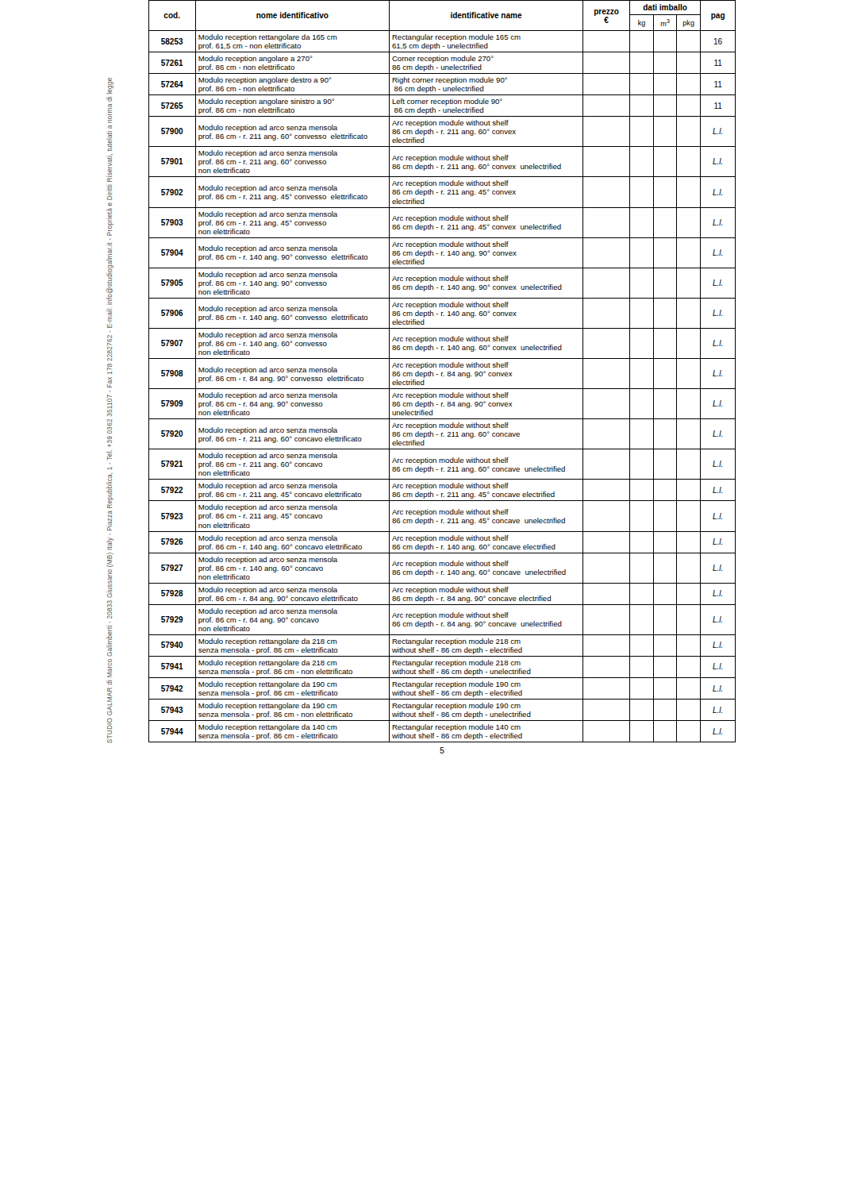STUDIO GALMAR di Marco Galimberti - 20833 Giussano (MB) Italy - Piazza Repubblica, 1 - Tel. +39 0362 351107 - Fax 178 2282762 - E-mail: info@studiogalmar.it - Proprietà e Diritti Riservati, tutelati a norma di legge
| cod. | nome identificativo | identificative name | prezzo € | dati imballo | pag |
| --- | --- | --- | --- | --- | --- |
| kg | m 3 | pkg |
| 58253 | Modulo reception rettangolare da 165 cm prof. 61,5 cm - non elettrificato | Rectangular reception module 165 cm 61,5 cm depth - unelectrified | | | | | 16 |
| 57261 | Modulo reception angolare a 270° prof. 86 cm - non elettrificato | Corner reception module 270° 86 cm depth - unelectrified | | | | | 11 |
| 57264 | Modulo reception angolare destro a 90° prof. 86 cm - non elettrificato | Right corner reception module 90° 86 cm depth - unelectrified | | | | | 11 |
| 57265 | Modulo reception angolare sinistro a 90° prof. 86 cm - non elettrificato | Left corner reception module 90° 86 cm depth - unelectrified | | | | | 11 |
| 57900 | Modulo reception ad arco senza mensola prof. 86 cm - r. 211 ang. 60° convesso elettrificato | Arc reception module without shelf 86 cm depth - r. 211 ang. 60° convex electrified | | | | | L.l. |
| 57901 | Modulo reception ad arco senza mensola prof. 86 cm - r. 211 ang. 60° convesso non elettrificato | Arc reception module without shelf 86 cm depth - r. 211 ang. 60° convex unelectrified | | | | | L.l. |
| 57902 | Modulo reception ad arco senza mensola prof. 86 cm - r. 211 ang. 45° convesso elettrificato | Arc reception module without shelf 86 cm depth - r. 211 ang. 45° convex electrified | | | | | L.l. |
| 57903 | Modulo reception ad arco senza mensola prof. 86 cm - r. 211 ang. 45° convesso non elettrificato | Arc reception module without shelf 86 cm depth - r. 211 ang. 45° convex unelectrified | | | | | L.l. |
| 57904 | Modulo reception ad arco senza mensola prof. 86 cm - r. 140 ang. 90° convesso elettrificato | Arc reception module without shelf 86 cm depth - r. 140 ang. 90° convex electrified | | | | | L.l. |
| 57905 | Modulo reception ad arco senza mensola prof. 86 cm - r. 140 ang. 90° convesso non elettrificato | Arc reception module without shelf 86 cm depth - r. 140 ang. 90° convex unelectrified | | | | | L.l. |
| 57906 | Modulo reception ad arco senza mensola prof. 86 cm - r. 140 ang. 60° convesso elettrificato | Arc reception module without shelf 86 cm depth - r. 140 ang. 60° convex electrified | | | | | L.l. |
| 57907 | Modulo reception ad arco senza mensola prof. 86 cm - r. 140 ang. 60° convesso non elettrificato | Arc reception module without shelf 86 cm depth - r. 140 ang. 60° convex unelectrified | | | | | L.l. |
| 57908 | Modulo reception ad arco senza mensola prof. 86 cm - r. 84 ang. 90° convesso elettrificato | Arc reception module without shelf 86 cm depth - r. 84 ang. 90° convex electrified | | | | | L.l. |
| 57909 | Modulo reception ad arco senza mensola prof. 86 cm - r. 84 ang. 90° convesso non elettrificato | Arc reception module without shelf 86 cm depth - r. 84 ang. 90° convex unelectrified | | | | | L.l. |
| 57920 | Modulo reception ad arco senza mensola prof. 86 cm - r. 211 ang. 60° concavo elettrificato | Arc reception module without shelf 86 cm depth - r. 211 ang. 60° concave electrified | | | | | L.l. |
| 57921 | Modulo reception ad arco senza mensola prof. 86 cm - r. 211 ang. 60° concavo non elettrificato | Arc reception module without shelf 86 cm depth - r. 211 ang. 60° concave unelectrified | | | | | L.l. |
| 57922 | Modulo reception ad arco senza mensola prof. 86 cm - r. 211 ang. 45° concavo elettrificato | Arc reception module without shelf 86 cm depth - r. 211 ang. 45° concave electrified | | | | | L.l. |
| 57923 | Modulo reception ad arco senza mensola prof. 86 cm - r. 211 ang. 45° concavo non elettrificato | Arc reception module without shelf 86 cm depth - r. 211 ang. 45° concave unelectrified | | | | | L.l. |
| 57926 | Modulo reception ad arco senza mensola prof. 86 cm - r. 140 ang. 60° concavo elettrificato | Arc reception module without shelf 86 cm depth - r. 140 ang. 60° concave electrified | | | | | L.l. |
| 57927 | Modulo reception ad arco senza mensola prof. 86 cm - r. 140 ang. 60° concavo non elettrificato | Arc reception module without shelf 86 cm depth - r. 140 ang. 60° concave unelectrified | | | | | L.l. |
| 57928 | Modulo reception ad arco senza mensola prof. 86 cm - r. 84 ang. 90° concavo elettrificato | Arc reception module without shelf 86 cm depth - r. 84 ang. 90° concave electrified | | | | | L.l. |
| 57929 | Modulo reception ad arco senza mensola prof. 86 cm - r. 84 ang. 90° concavo non elettrificato | Arc reception module without shelf 86 cm depth - r. 84 ang. 90° concave unelectrified | | | | | L.l. |
| 57940 | Modulo reception rettangolare da 218 cm senza mensola - prof. 86 cm - elettrificato | Rectangular reception module 218 cm without shelf - 86 cm depth - electrified | | | | | L.l. |
| 57941 | Modulo reception rettangolare da 218 cm senza mensola - prof. 86 cm - non elettrificato | Rectangular reception module 218 cm without shelf - 86 cm depth - unelectrified | | | | | L.l. |
| 57942 | Modulo reception rettangolare da 190 cm senza mensola - prof. 86 cm - elettrificato | Rectangular reception module 190 cm without shelf - 86 cm depth - electrified | | | | | L.l. |
| 57943 | Modulo reception rettangolare da 190 cm senza mensola - prof. 86 cm - non elettrificato | Rectangular reception module 190 cm without shelf - 86 cm depth - unelectrified | | | | | L.l. |
| 57944 | Modulo reception rettangolare da 140 cm senza mensola - prof. 86 cm - elettrificato | Rectangular reception module 140 cm without shelf - 86 cm depth - electrified | | | | | L.l. |
5